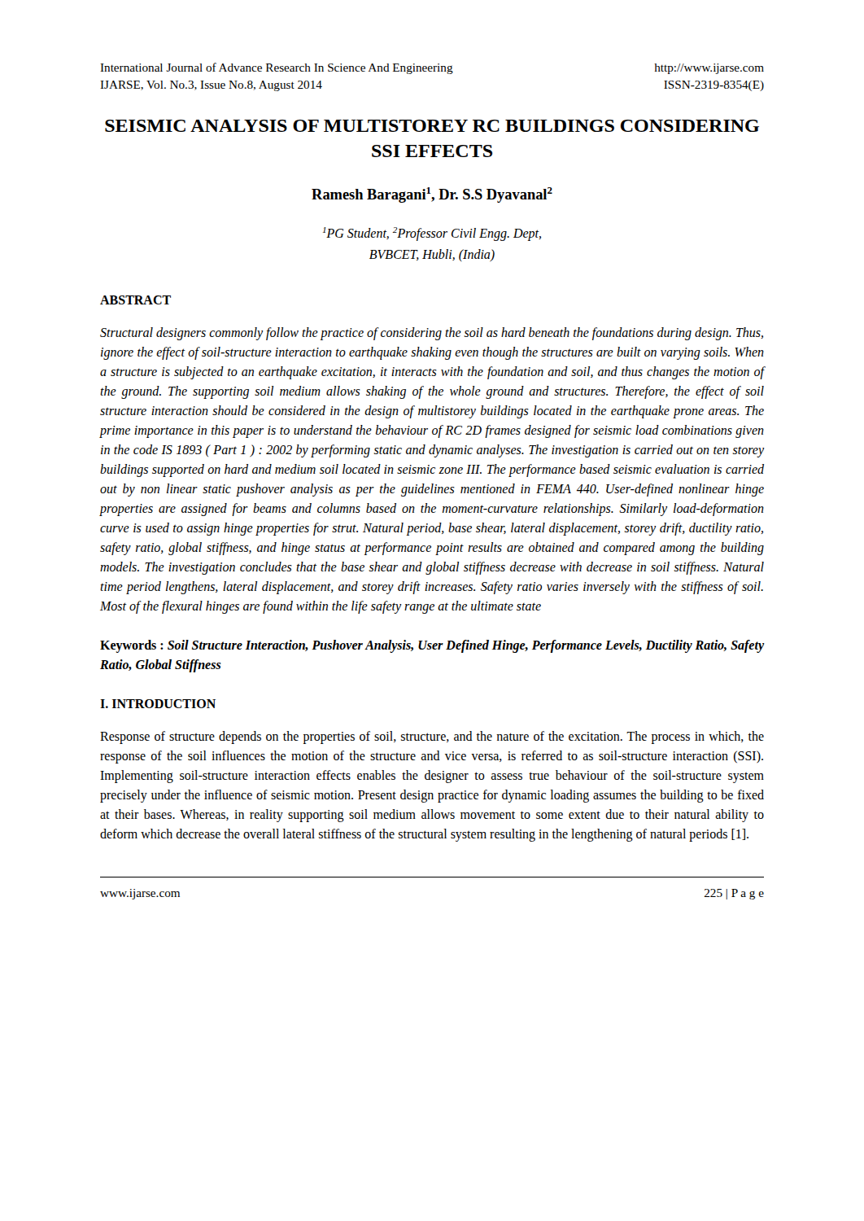International Journal of Advance Research In Science And Engineering
IJARSE, Vol. No.3, Issue No.8, August 2014
http://www.ijarse.com
ISSN-2319-8354(E)
SEISMIC ANALYSIS OF MULTISTOREY RC BUILDINGS CONSIDERING SSI EFFECTS
Ramesh Baragani1, Dr. S.S Dyavanal2
1PG Student, 2Professor Civil Engg. Dept,
BVBCET, Hubli, (India)
Abstract
Structural designers commonly follow the practice of considering the soil as hard beneath the foundations during design. Thus, ignore the effect of soil-structure interaction to earthquake shaking even though the structures are built on varying soils. When a structure is subjected to an earthquake excitation, it interacts with the foundation and soil, and thus changes the motion of the ground. The supporting soil medium allows shaking of the whole ground and structures. Therefore, the effect of soil structure interaction should be considered in the design of multistorey buildings located in the earthquake prone areas. The prime importance in this paper is to understand the behaviour of RC 2D frames designed for seismic load combinations given in the code IS 1893 ( Part 1 ) : 2002 by performing static and dynamic analyses. The investigation is carried out on ten storey buildings supported on hard and medium soil located in seismic zone III. The performance based seismic evaluation is carried out by non linear static pushover analysis as per the guidelines mentioned in FEMA 440. User-defined nonlinear hinge properties are assigned for beams and columns based on the moment-curvature relationships. Similarly load-deformation curve is used to assign hinge properties for strut. Natural period, base shear, lateral displacement, storey drift, ductility ratio, safety ratio, global stiffness, and hinge status at performance point results are obtained and compared among the building models. The investigation concludes that the base shear and global stiffness decrease with decrease in soil stiffness. Natural time period lengthens, lateral displacement, and storey drift increases. Safety ratio varies inversely with the stiffness of soil. Most of the flexural hinges are found within the life safety range at the ultimate state
Keywords : Soil Structure Interaction, Pushover Analysis, User Defined Hinge, Performance Levels, Ductility Ratio, Safety Ratio, Global Stiffness
I. Introduction
Response of structure depends on the properties of soil, structure, and the nature of the excitation. The process in which, the response of the soil influences the motion of the structure and vice versa, is referred to as soil-structure interaction (SSI). Implementing soil-structure interaction effects enables the designer to assess true behaviour of the soil-structure system precisely under the influence of seismic motion. Present design practice for dynamic loading assumes the building to be fixed at their bases. Whereas, in reality supporting soil medium allows movement to some extent due to their natural ability to deform which decrease the overall lateral stiffness of the structural system resulting in the lengthening of natural periods [1].
www.ijarse.com
225 | P a g e